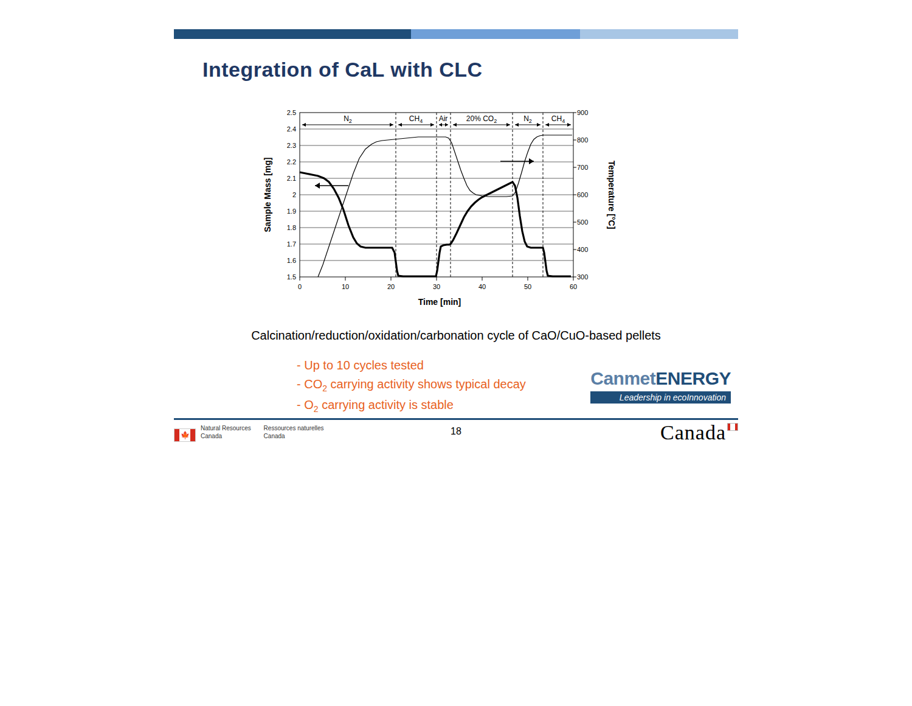Integration of CaL with CLC
2.5 2.4 2.3 2.2 2.1 2 1.9 1.8 1.7 1.6 1.5 900 800 700 600 500 400 300 0 10 20 30 40 50 60 Time [min] Sample Mass [mg] Temperature [°C] N2 CH4 Air 20% CO2 N2 CH4
Calcination/reduction/oxidation/carbonation cycle of CaO/CuO-based pellets
- Up to 10 cycles tested
- CO2 carrying activity shows typical decay
- O2 carrying activity is stable
CanmetENERGY
Leadership in ecoInnovation
🍁
Natural Resources
Canada Ressources naturelles
Canada
18
Canada